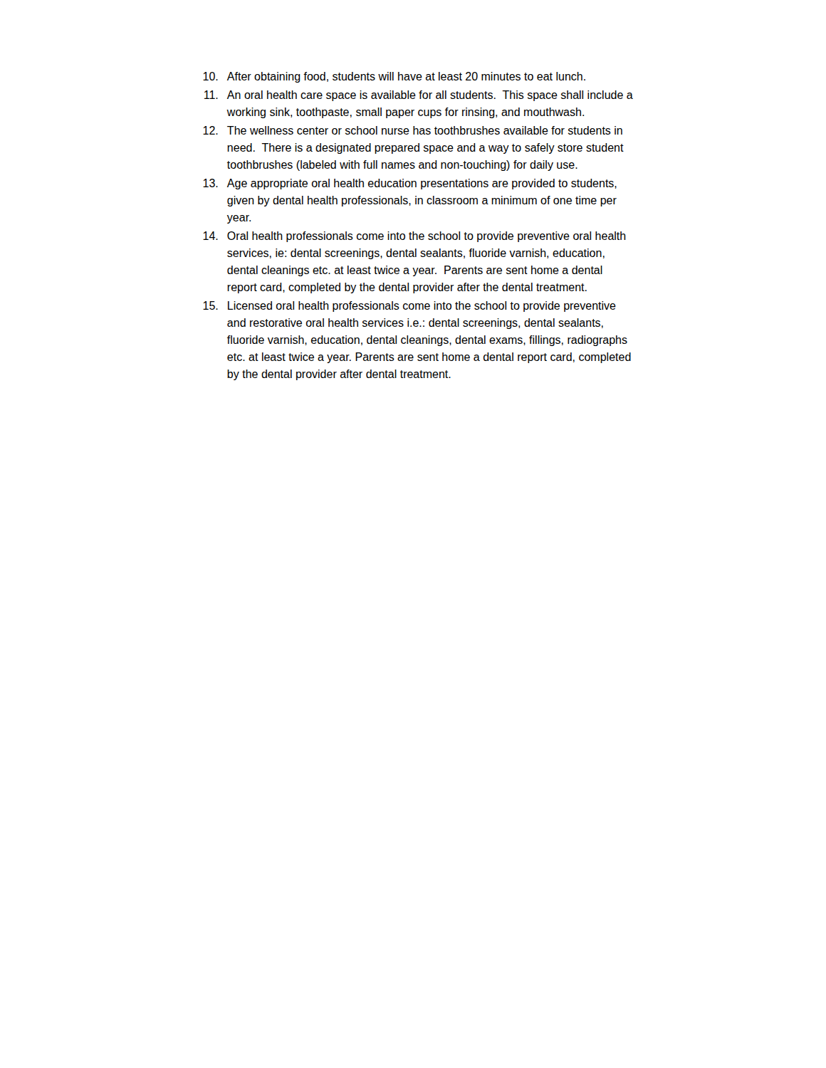After obtaining food, students will have at least 20 minutes to eat lunch.
An oral health care space is available for all students. This space shall include a working sink, toothpaste, small paper cups for rinsing, and mouthwash.
The wellness center or school nurse has toothbrushes available for students in need. There is a designated prepared space and a way to safely store student toothbrushes (labeled with full names and non-touching) for daily use.
Age appropriate oral health education presentations are provided to students, given by dental health professionals, in classroom a minimum of one time per year.
Oral health professionals come into the school to provide preventive oral health services, ie: dental screenings, dental sealants, fluoride varnish, education, dental cleanings etc. at least twice a year. Parents are sent home a dental report card, completed by the dental provider after the dental treatment.
Licensed oral health professionals come into the school to provide preventive and restorative oral health services i.e.: dental screenings, dental sealants, fluoride varnish, education, dental cleanings, dental exams, fillings, radiographs etc. at least twice a year. Parents are sent home a dental report card, completed by the dental provider after dental treatment.